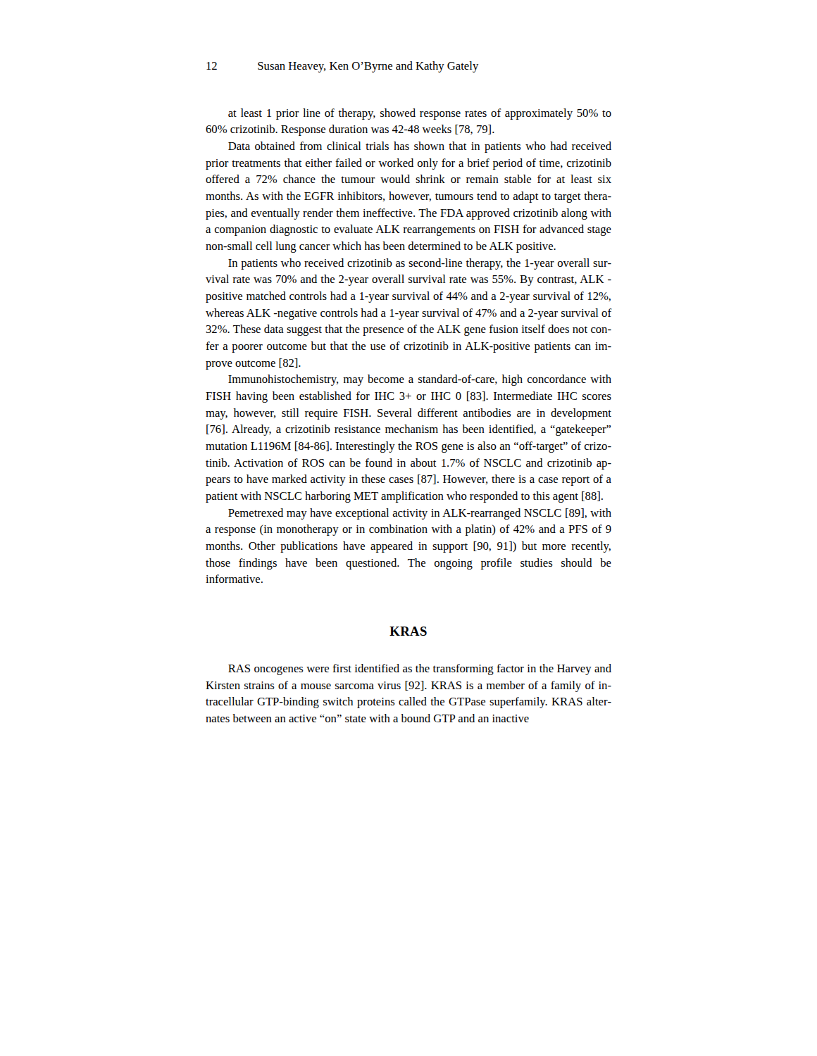12 Susan Heavey, Ken O’Byrne and Kathy Gately
at least 1 prior line of therapy, showed response rates of approximately 50% to 60% crizotinib. Response duration was 42-48 weeks [78, 79].
Data obtained from clinical trials has shown that in patients who had received prior treatments that either failed or worked only for a brief period of time, crizotinib offered a 72% chance the tumour would shrink or remain stable for at least six months. As with the EGFR inhibitors, however, tumours tend to adapt to target therapies, and eventually render them ineffective. The FDA approved crizotinib along with a companion diagnostic to evaluate ALK rearrangements on FISH for advanced stage non-small cell lung cancer which has been determined to be ALK positive.
In patients who received crizotinib as second-line therapy, the 1-year overall survival rate was 70% and the 2-year overall survival rate was 55%. By contrast, ALK -positive matched controls had a 1-year survival of 44% and a 2-year survival of 12%, whereas ALK -negative controls had a 1-year survival of 47% and a 2-year survival of 32%. These data suggest that the presence of the ALK gene fusion itself does not confer a poorer outcome but that the use of crizotinib in ALK-positive patients can improve outcome [82].
Immunohistochemistry, may become a standard-of-care, high concordance with FISH having been established for IHC 3+ or IHC 0 [83]. Intermediate IHC scores may, however, still require FISH. Several different antibodies are in development [76]. Already, a crizotinib resistance mechanism has been identified, a “gatekeeper” mutation L1196M [84-86]. Interestingly the ROS gene is also an “off-target” of crizotinib. Activation of ROS can be found in about 1.7% of NSCLC and crizotinib appears to have marked activity in these cases [87]. However, there is a case report of a patient with NSCLC harboring MET amplification who responded to this agent [88].
Pemetrexed may have exceptional activity in ALK-rearranged NSCLC [89], with a response (in monotherapy or in combination with a platin) of 42% and a PFS of 9 months. Other publications have appeared in support [90, 91]) but more recently, those findings have been questioned. The ongoing profile studies should be informative.
KRAS
RAS oncogenes were first identified as the transforming factor in the Harvey and Kirsten strains of a mouse sarcoma virus [92]. KRAS is a member of a family of intracellular GTP-binding switch proteins called the GTPase superfamily. KRAS alternates between an active “on” state with a bound GTP and an inactive